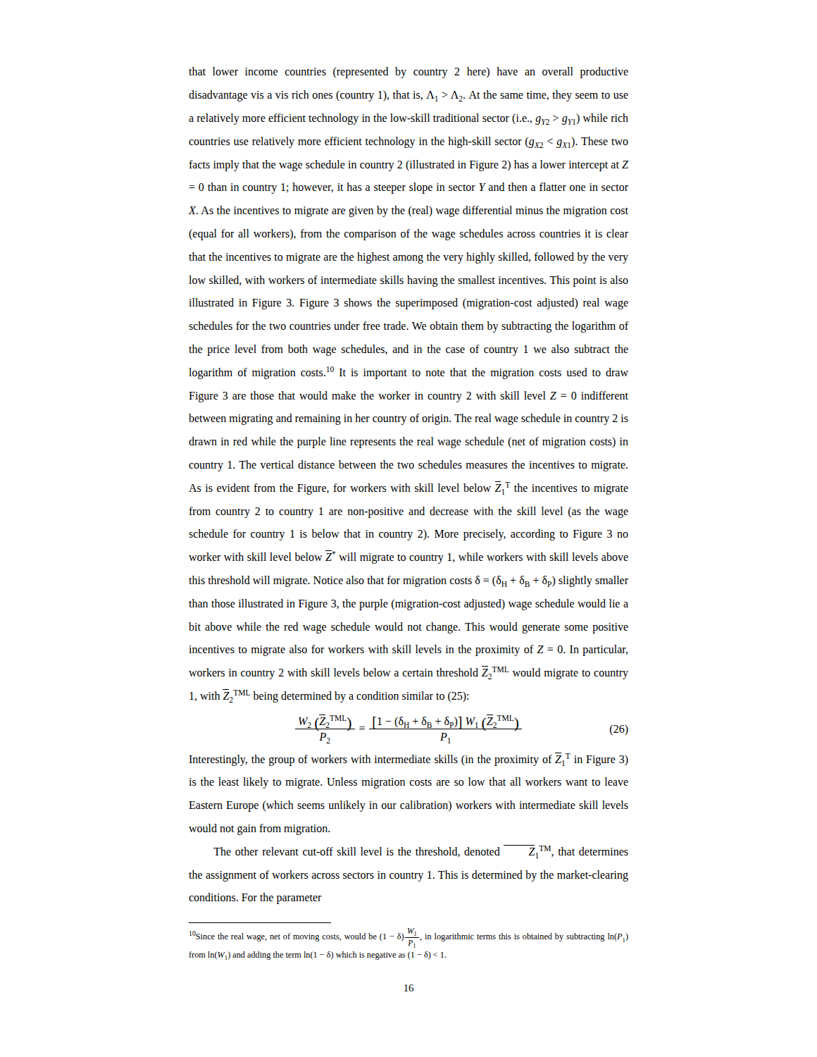that lower income countries (represented by country 2 here) have an overall productive disadvantage vis a vis rich ones (country 1), that is, Λ1 > Λ2. At the same time, they seem to use a relatively more efficient technology in the low-skill traditional sector (i.e., gY2 > gY1) while rich countries use relatively more efficient technology in the high-skill sector (gX2 < gX1). These two facts imply that the wage schedule in country 2 (illustrated in Figure 2) has a lower intercept at Z = 0 than in country 1; however, it has a steeper slope in sector Y and then a flatter one in sector X. As the incentives to migrate are given by the (real) wage differential minus the migration cost (equal for all workers), from the comparison of the wage schedules across countries it is clear that the incentives to migrate are the highest among the very highly skilled, followed by the very low skilled, with workers of intermediate skills having the smallest incentives. This point is also illustrated in Figure 3. Figure 3 shows the superimposed (migration-cost adjusted) real wage schedules for the two countries under free trade. We obtain them by subtracting the logarithm of the price level from both wage schedules, and in the case of country 1 we also subtract the logarithm of migration costs.10 It is important to note that the migration costs used to draw Figure 3 are those that would make the worker in country 2 with skill level Z = 0 indifferent between migrating and remaining in her country of origin. The real wage schedule in country 2 is drawn in red while the purple line represents the real wage schedule (net of migration costs) in country 1. The vertical distance between the two schedules measures the incentives to migrate. As is evident from the Figure, for workers with skill level below Z1T the incentives to migrate from country 2 to country 1 are non-positive and decrease with the skill level (as the wage schedule for country 1 is below that in country 2). More precisely, according to Figure 3 no worker with skill level below Z* will migrate to country 1, while workers with skill levels above this threshold will migrate. Notice also that for migration costs δ = (δH + δB + δP) slightly smaller than those illustrated in Figure 3, the purple (migration-cost adjusted) wage schedule would lie a bit above while the red wage schedule would not change. This would generate some positive incentives to migrate also for workers with skill levels in the proximity of Z = 0. In particular, workers in country 2 with skill levels below a certain threshold Z2TML would migrate to country 1, with Z2TML being determined by a condition similar to (25):
W2 (Z2TML) P2 = [1 − (δH + δB + δP)] W1 (Z2TML) P1 (26)
Interestingly, the group of workers with intermediate skills (in the proximity of Z1T in Figure 3) is the least likely to migrate. Unless migration costs are so low that all workers want to leave Eastern Europe (which seems unlikely in our calibration) workers with intermediate skill levels would not gain from migration.
The other relevant cut-off skill level is the threshold, denoted Z1TM, that determines the assignment of workers across sectors in country 1. This is determined by the market-clearing conditions. For the parameter
10Since the real wage, net of moving costs, would be (1 − δ)W1 P1, in logarithmic terms this is obtained by subtracting ln(P1) from ln(W1) and adding the term ln(1 − δ) which is negative as (1 − δ) < 1.
16